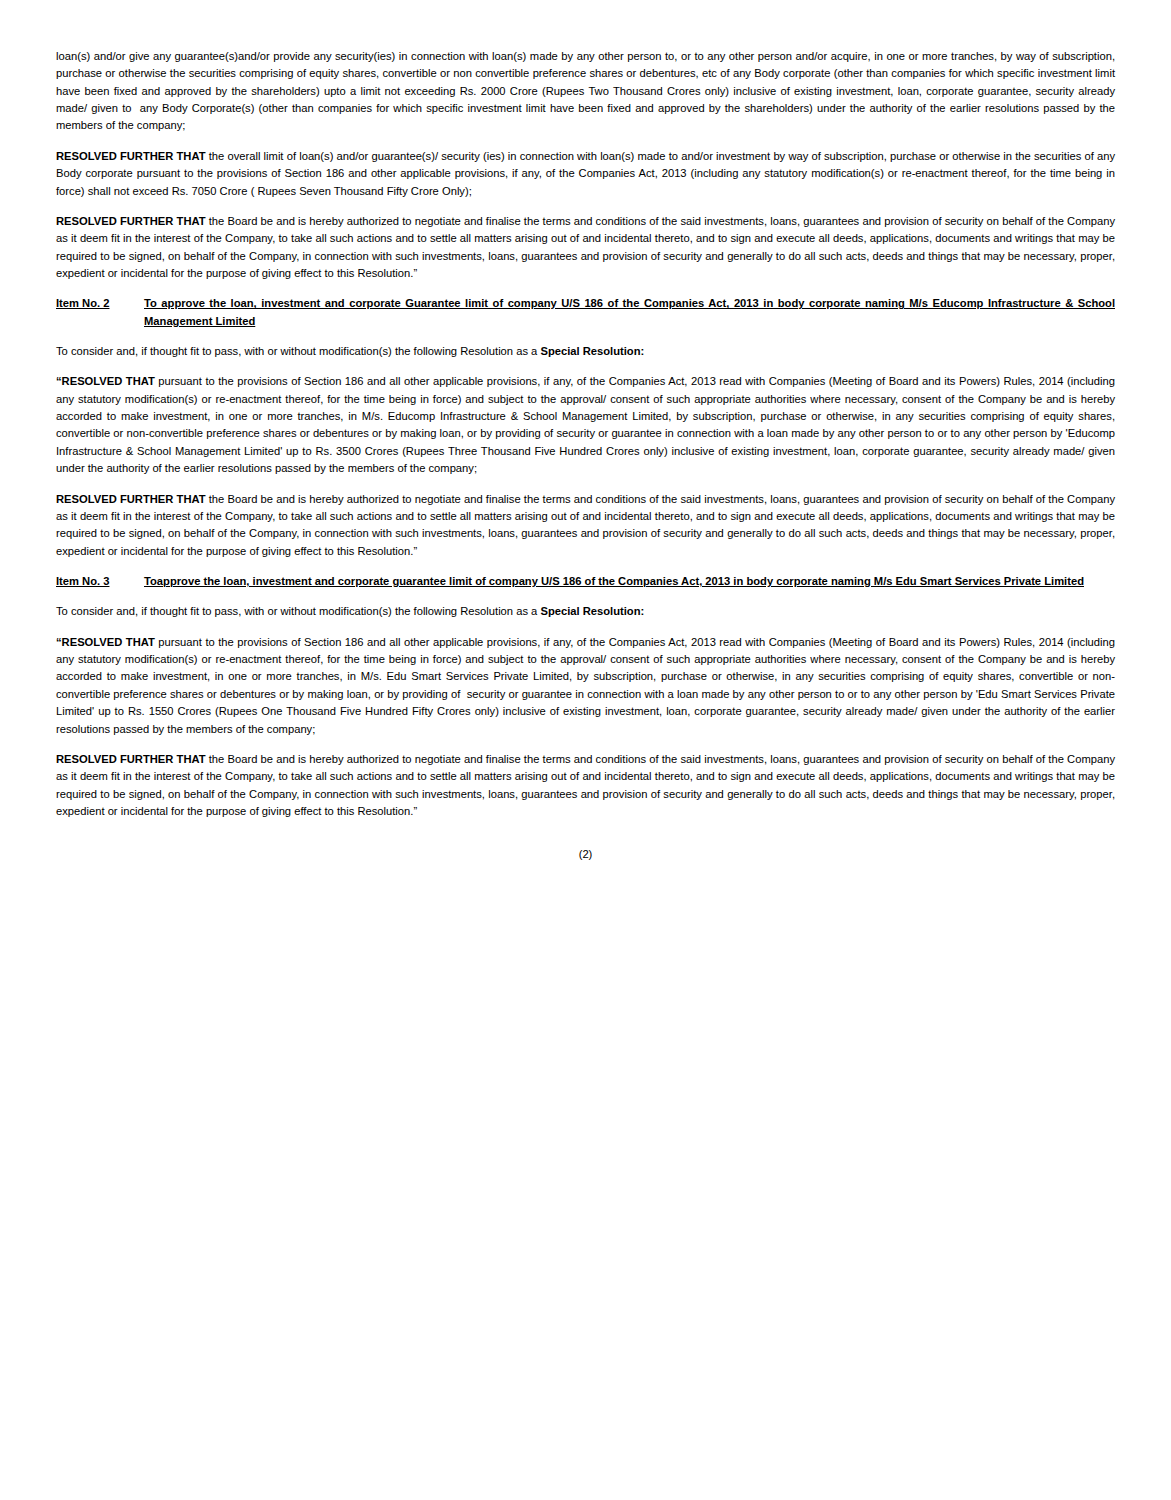loan(s) and/or give any guarantee(s)and/or provide any security(ies) in connection with loan(s) made by any other person to, or to any other person and/or acquire, in one or more tranches, by way of subscription, purchase or otherwise the securities comprising of equity shares, convertible or non convertible preference shares or debentures, etc of any Body corporate (other than companies for which specific investment limit have been fixed and approved by the shareholders) upto a limit not exceeding Rs. 2000 Crore (Rupees Two Thousand Crores only) inclusive of existing investment, loan, corporate guarantee, security already made/ given to any Body Corporate(s) (other than companies for which specific investment limit have been fixed and approved by the shareholders) under the authority of the earlier resolutions passed by the members of the company;
RESOLVED FURTHER THAT the overall limit of loan(s) and/or guarantee(s)/ security (ies) in connection with loan(s) made to and/or investment by way of subscription, purchase or otherwise in the securities of any Body corporate pursuant to the provisions of Section 186 and other applicable provisions, if any, of the Companies Act, 2013 (including any statutory modification(s) or re-enactment thereof, for the time being in force) shall not exceed Rs. 7050 Crore ( Rupees Seven Thousand Fifty Crore Only);
RESOLVED FURTHER THAT the Board be and is hereby authorized to negotiate and finalise the terms and conditions of the said investments, loans, guarantees and provision of security on behalf of the Company as it deem fit in the interest of the Company, to take all such actions and to settle all matters arising out of and incidental thereto, and to sign and execute all deeds, applications, documents and writings that may be required to be signed, on behalf of the Company, in connection with such investments, loans, guarantees and provision of security and generally to do all such acts, deeds and things that may be necessary, proper, expedient or incidental for the purpose of giving effect to this Resolution.”
Item No. 2
To approve the loan, investment and corporate Guarantee limit of company U/S 186 of the Companies Act, 2013 in body corporate naming M/s Educomp Infrastructure & School Management Limited
To consider and, if thought fit to pass, with or without modification(s) the following Resolution as a Special Resolution:
“RESOLVED THAT pursuant to the provisions of Section 186 and all other applicable provisions, if any, of the Companies Act, 2013 read with Companies (Meeting of Board and its Powers) Rules, 2014 (including any statutory modification(s) or re-enactment thereof, for the time being in force) and subject to the approval/ consent of such appropriate authorities where necessary, consent of the Company be and is hereby accorded to make investment, in one or more tranches, in M/s. Educomp Infrastructure & School Management Limited, by subscription, purchase or otherwise, in any securities comprising of equity shares, convertible or non-convertible preference shares or debentures or by making loan, or by providing of security or guarantee in connection with a loan made by any other person to or to any other person by 'Educomp Infrastructure & School Management Limited' up to Rs. 3500 Crores (Rupees Three Thousand Five Hundred Crores only) inclusive of existing investment, loan, corporate guarantee, security already made/ given under the authority of the earlier resolutions passed by the members of the company;
RESOLVED FURTHER THAT the Board be and is hereby authorized to negotiate and finalise the terms and conditions of the said investments, loans, guarantees and provision of security on behalf of the Company as it deem fit in the interest of the Company, to take all such actions and to settle all matters arising out of and incidental thereto, and to sign and execute all deeds, applications, documents and writings that may be required to be signed, on behalf of the Company, in connection with such investments, loans, guarantees and provision of security and generally to do all such acts, deeds and things that may be necessary, proper, expedient or incidental for the purpose of giving effect to this Resolution.”
Item No. 3
Toapprove the loan, investment and corporate guarantee limit of company U/S 186 of the Companies Act, 2013 in body corporate naming M/s Edu Smart Services Private Limited
To consider and, if thought fit to pass, with or without modification(s) the following Resolution as a Special Resolution:
“RESOLVED THAT pursuant to the provisions of Section 186 and all other applicable provisions, if any, of the Companies Act, 2013 read with Companies (Meeting of Board and its Powers) Rules, 2014 (including any statutory modification(s) or re-enactment thereof, for the time being in force) and subject to the approval/ consent of such appropriate authorities where necessary, consent of the Company be and is hereby accorded to make investment, in one or more tranches, in M/s. Edu Smart Services Private Limited, by subscription, purchase or otherwise, in any securities comprising of equity shares, convertible or non-convertible preference shares or debentures or by making loan, or by providing of security or guarantee in connection with a loan made by any other person to or to any other person by 'Edu Smart Services Private Limited' up to Rs. 1550 Crores (Rupees One Thousand Five Hundred Fifty Crores only) inclusive of existing investment, loan, corporate guarantee, security already made/ given under the authority of the earlier resolutions passed by the members of the company;
RESOLVED FURTHER THAT the Board be and is hereby authorized to negotiate and finalise the terms and conditions of the said investments, loans, guarantees and provision of security on behalf of the Company as it deem fit in the interest of the Company, to take all such actions and to settle all matters arising out of and incidental thereto, and to sign and execute all deeds, applications, documents and writings that may be required to be signed, on behalf of the Company, in connection with such investments, loans, guarantees and provision of security and generally to do all such acts, deeds and things that may be necessary, proper, expedient or incidental for the purpose of giving effect to this Resolution.”
(2)